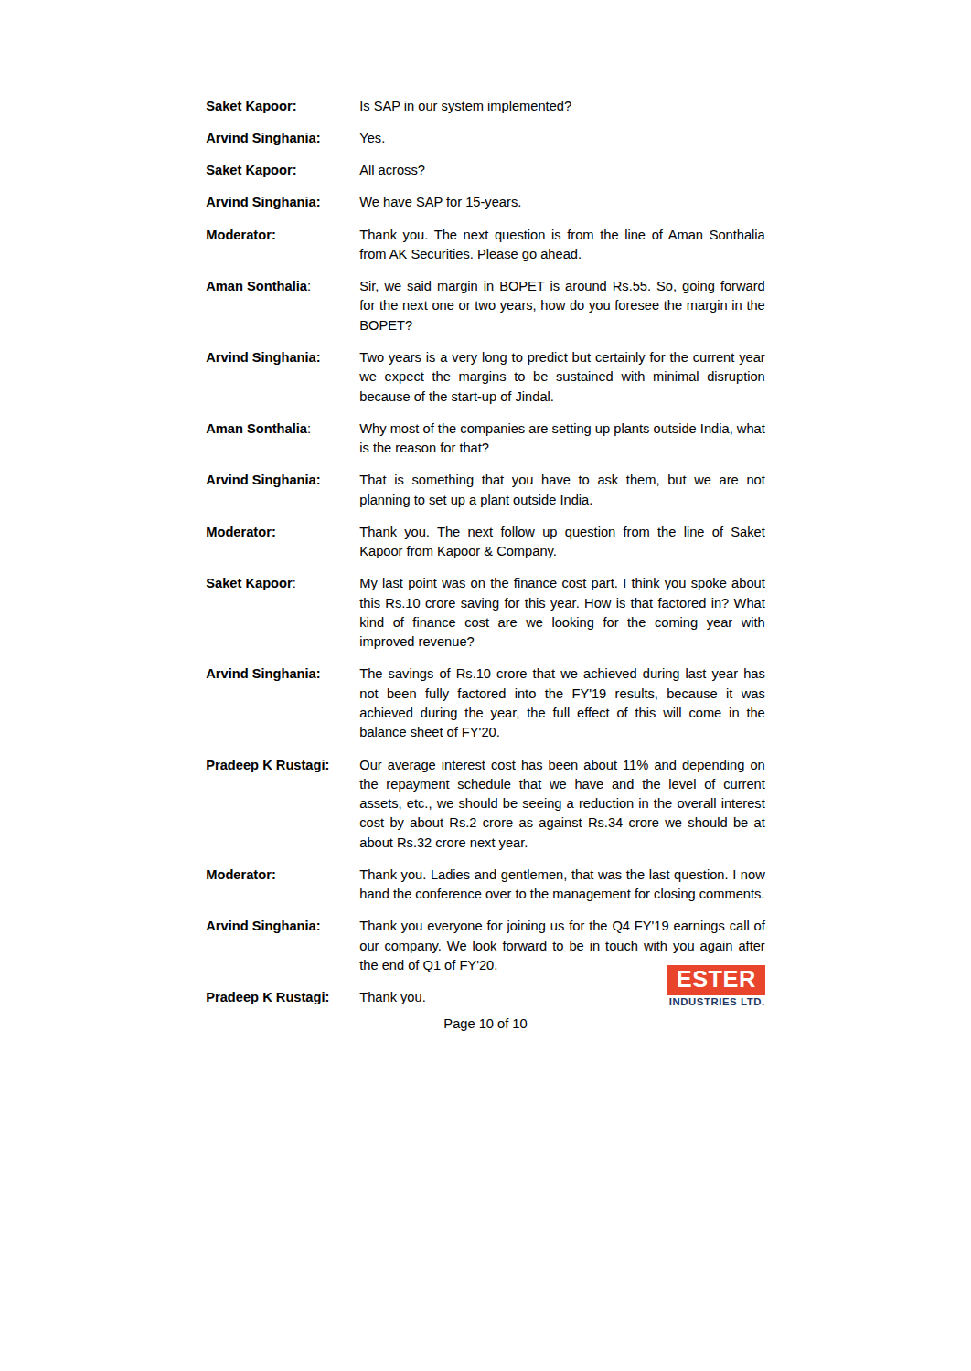| Saket Kapoor: | Is SAP in our system implemented? |
| Arvind Singhania: | Yes. |
| Saket Kapoor: | All across? |
| Arvind Singhania: | We have SAP for 15-years. |
| Moderator: | Thank you. The next question is from the line of Aman Sonthalia from AK Securities. Please go ahead. |
| Aman Sonthalia : | Sir, we said margin in BOPET is around Rs.55. So, going forward for the next one or two years, how do you foresee the margin in the BOPET? |
| Arvind Singhania: | Two years is a very long to predict but certainly for the current year we expect the margins to be sustained with minimal disruption because of the start-up of Jindal. |
| Aman Sonthalia : | Why most of the companies are setting up plants outside India, what is the reason for that? |
| Arvind Singhania: | That is something that you have to ask them, but we are not planning to set up a plant outside India. |
| Moderator: | Thank you. The next follow up question from the line of Saket Kapoor from Kapoor & Company. |
| Saket Kapoor : | My last point was on the finance cost part. I think you spoke about this Rs.10 crore saving for this year. How is that factored in? What kind of finance cost are we looking for the coming year with improved revenue? |
| Arvind Singhania: | The savings of Rs.10 crore that we achieved during last year has not been fully factored into the FY'19 results, because it was achieved during the year, the full effect of this will come in the balance sheet of FY'20. |
| Pradeep K Rustagi: | Our average interest cost has been about 11% and depending on the repayment schedule that we have and the level of current assets, etc., we should be seeing a reduction in the overall interest cost by about Rs.2 crore as against Rs.34 crore we should be at about Rs.32 crore next year. |
| Moderator: | Thank you. Ladies and gentlemen, that was the last question. I now hand the conference over to the management for closing comments. |
| Arvind Singhania: | Thank you everyone for joining us for the Q4 FY'19 earnings call of our company. We look forward to be in touch with you again after the end of Q1 of FY'20. |
| Pradeep K Rustagi: | Thank you. |
ESTER INDUSTRIES LTD.
Page 10 of 10